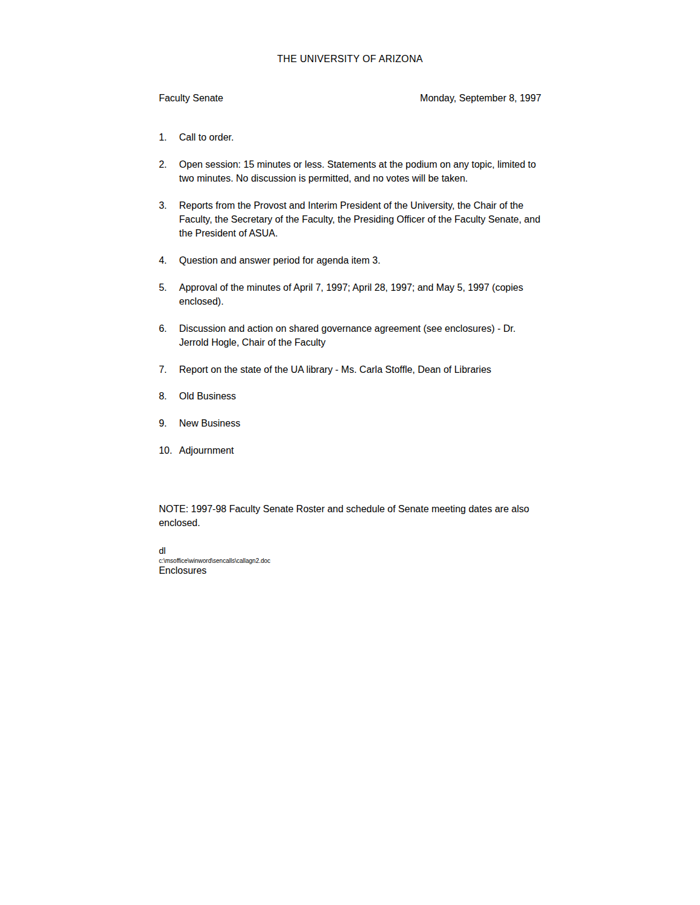THE UNIVERSITY OF ARIZONA
Faculty Senate
Monday, September 8, 1997
1. Call to order.
2. Open session: 15 minutes or less. Statements at the podium on any topic, limited to two minutes. No discussion is permitted, and no votes will be taken.
3. Reports from the Provost and Interim President of the University, the Chair of the Faculty, the Secretary of the Faculty, the Presiding Officer of the Faculty Senate, and the President of ASUA.
4. Question and answer period for agenda item 3.
5. Approval of the minutes of April 7, 1997; April 28, 1997; and May 5, 1997 (copies enclosed).
6. Discussion and action on shared governance agreement (see enclosures) - Dr. Jerrold Hogle, Chair of the Faculty
7. Report on the state of the UA library - Ms. Carla Stoffle, Dean of Libraries
8. Old Business
9. New Business
10. Adjournment
NOTE: 1997-98 Faculty Senate Roster and schedule of Senate meeting dates are also enclosed.
dl
c:\msoffice\winword\sencalls\callagn2.doc
Enclosures